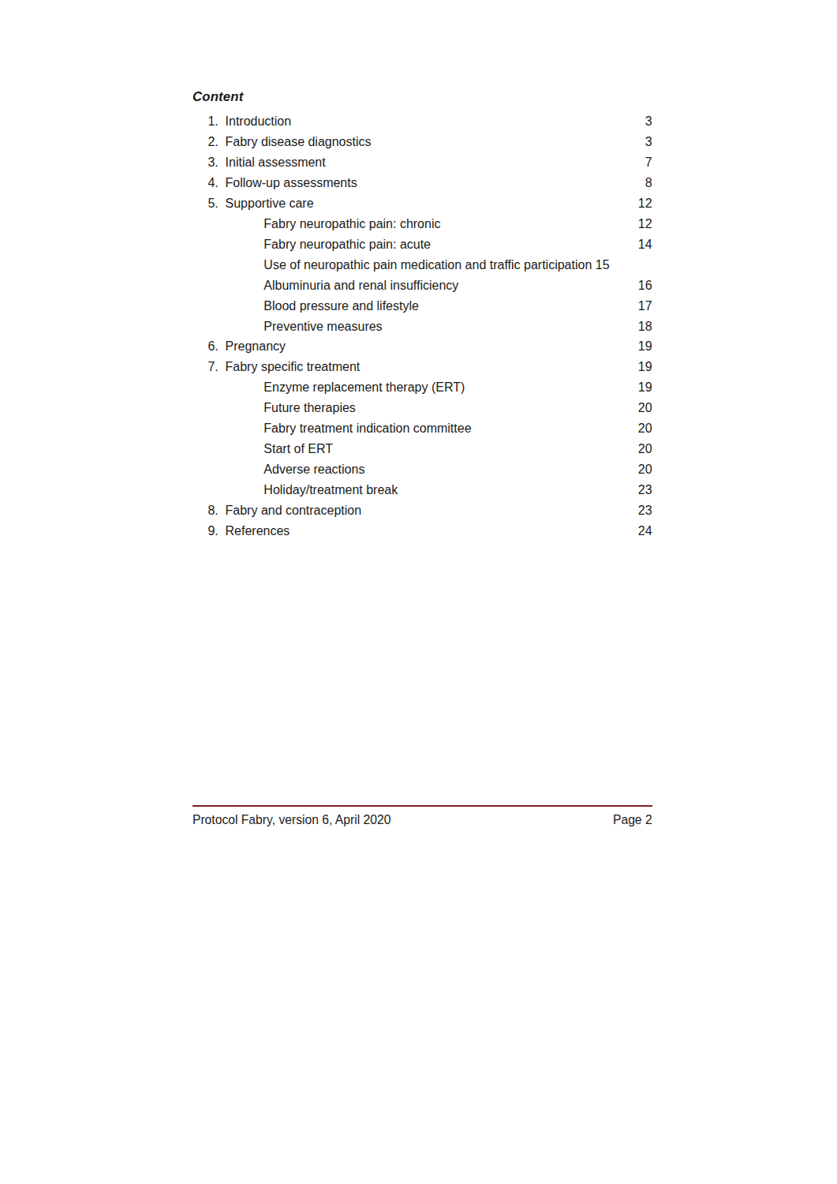Content
1. Introduction 3
2. Fabry disease diagnostics 3
3. Initial assessment 7
4. Follow-up assessments 8
5. Supportive care 12
Fabry neuropathic pain: chronic 12
Fabry neuropathic pain: acute 14
Use of neuropathic pain medication and traffic participation 15
Albuminuria and renal insufficiency 16
Blood pressure and lifestyle 17
Preventive measures 18
6. Pregnancy 19
7. Fabry specific treatment 19
Enzyme replacement therapy (ERT) 19
Future therapies 20
Fabry treatment indication committee 20
Start of ERT 20
Adverse reactions 20
Holiday/treatment break 23
8. Fabry and contraception 23
9. References 24
Protocol Fabry, version 6, April 2020 Page 2